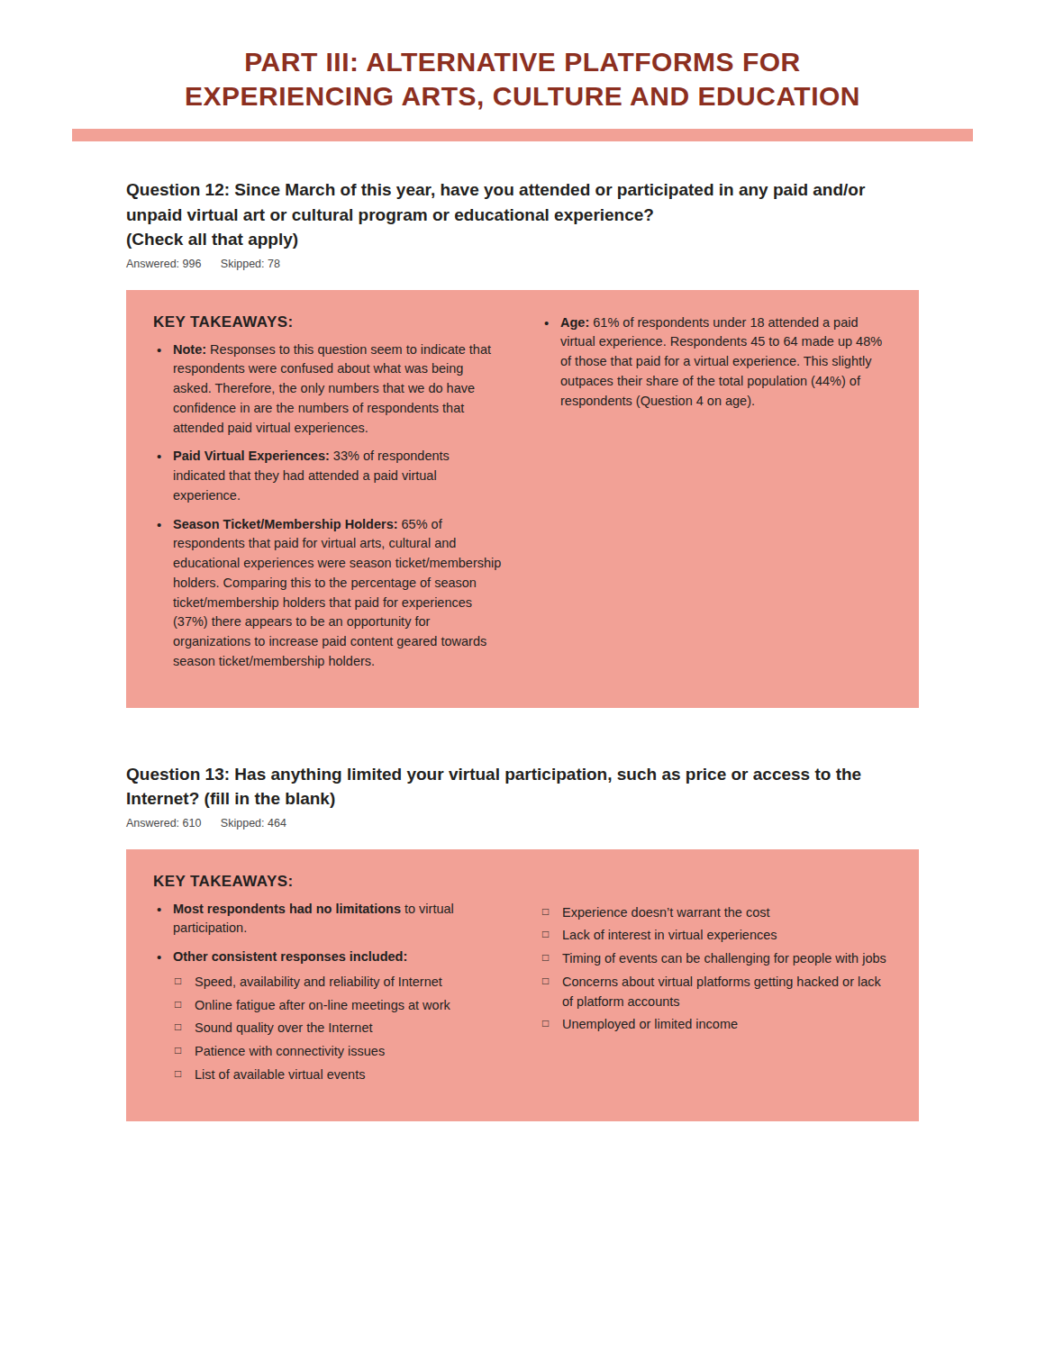PART III: ALTERNATIVE PLATFORMS FOR
EXPERIENCING ARTS, CULTURE AND EDUCATION
Question 12: Since March of this year, have you attended or participated in any paid and/or unpaid virtual art or cultural program or educational experience?
(Check all that apply)
Answered: 996 Skipped: 78
KEY TAKEAWAYS:
Note: Responses to this question seem to indicate that respondents were confused about what was being asked. Therefore, the only numbers that we do have confidence in are the numbers of respondents that attended paid virtual experiences.
Paid Virtual Experiences: 33% of respondents indicated that they had attended a paid virtual experience.
Season Ticket/Membership Holders: 65% of respondents that paid for virtual arts, cultural and educational experiences were season ticket/membership holders. Comparing this to the percentage of season ticket/membership holders that paid for experiences (37%) there appears to be an opportunity for organizations to increase paid content geared towards season ticket/membership holders.
Age: 61% of respondents under 18 attended a paid virtual experience. Respondents 45 to 64 made up 48% of those that paid for a virtual experience. This slightly outpaces their share of the total population (44%) of respondents (Question 4 on age).
Question 13: Has anything limited your virtual participation, such as price or access to the Internet? (fill in the blank)
Answered: 610 Skipped: 464
KEY TAKEAWAYS:
Most respondents had no limitations to virtual participation.
Other consistent responses included:
Speed, availability and reliability of Internet
Online fatigue after on-line meetings at work
Sound quality over the Internet
Patience with connectivity issues
List of available virtual events
Experience doesn’t warrant the cost
Lack of interest in virtual experiences
Timing of events can be challenging for people with jobs
Concerns about virtual platforms getting hacked or lack of platform accounts
Unemployed or limited income